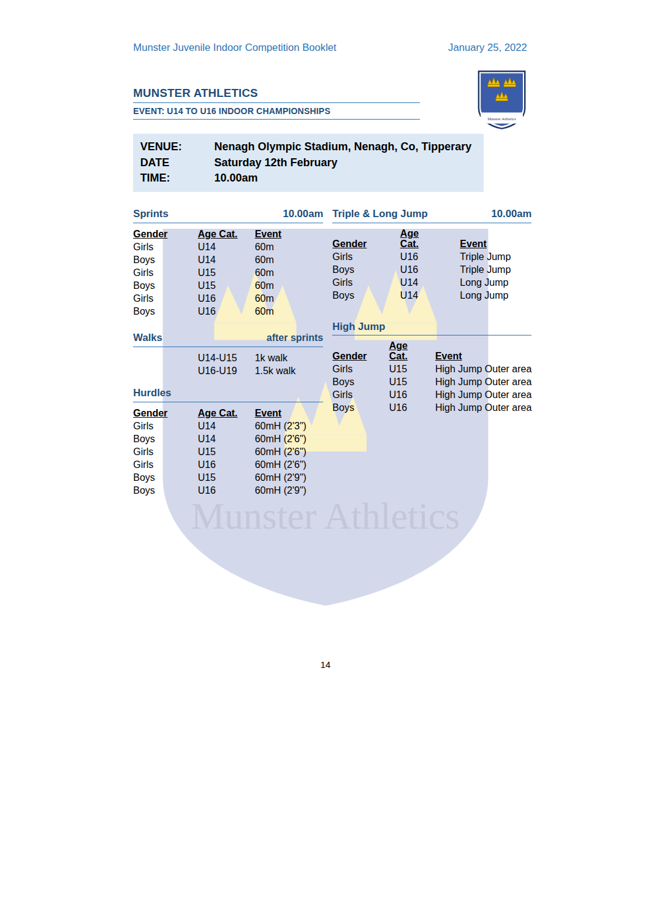Munster Juvenile Indoor Competition Booklet
January 25, 2022
Munster Athletics
Munster Athletics
MUNSTER ATHLETICS
EVENT: U14 TO U16 INDOOR CHAMPIONSHIPS
| VENUE: | Nenagh Olympic Stadium, Nenagh, Co, Tipperary |
| DATE | Saturday 12th February |
| TIME: | 10.00am |
Sprints 10.00am
| Gender | Age Cat. | Event |
| --- | --- | --- |
| Girls | U14 | 60m |
| Boys | U14 | 60m |
| Girls | U15 | 60m |
| Boys | U15 | 60m |
| Girls | U16 | 60m |
| Boys | U16 | 60m |
Walks after sprints
| | U14-U15 | 1k walk |
| | U16-U19 | 1.5k walk |
Hurdles
| Gender | Age Cat. | Event |
| --- | --- | --- |
| Girls | U14 | 60mH (2'3") |
| Boys | U14 | 60mH (2'6") |
| Girls | U15 | 60mH (2'6") |
| Girls | U16 | 60mH (2'6") |
| Boys | U15 | 60mH (2'9") |
| Boys | U16 | 60mH (2'9") |
Triple & Long Jump 10.00am
| Gender | Age Cat. | Event |
| --- | --- | --- |
| Girls | U16 | Triple Jump |
| Boys | U16 | Triple Jump |
| Girls | U14 | Long Jump |
| Boys | U14 | Long Jump |
High Jump
| Gender | Age Cat. | Event |
| --- | --- | --- |
| Girls | U15 | High Jump Outer area |
| Boys | U15 | High Jump Outer area |
| Girls | U16 | High Jump Outer area |
| Boys | U16 | High Jump Outer area |
14